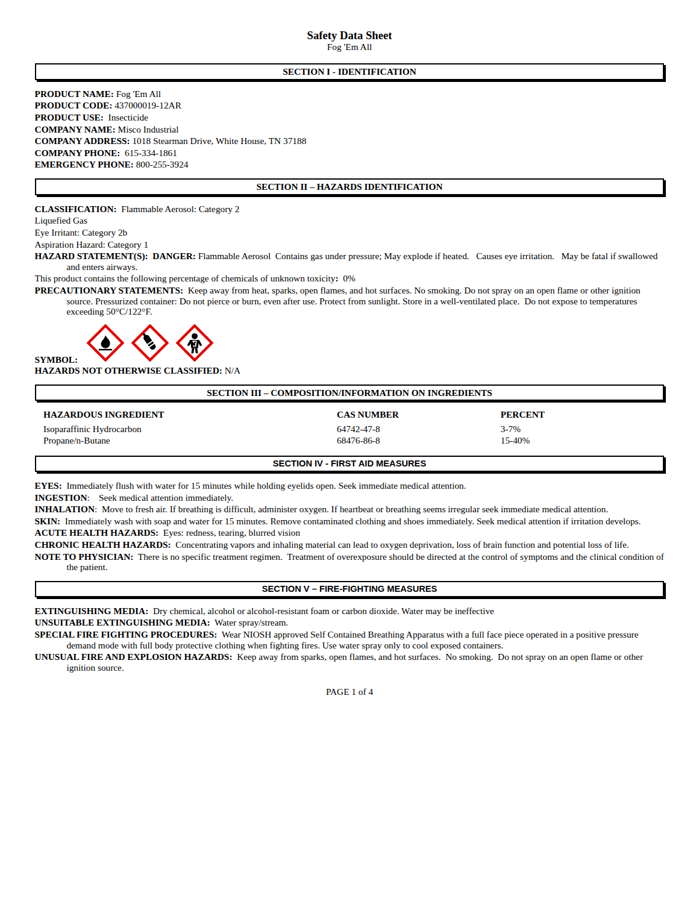Safety Data Sheet
Fog 'Em All
SECTION I - IDENTIFICATION
PRODUCT NAME: Fog 'Em All
PRODUCT CODE: 437000019-12AR
PRODUCT USE: Insecticide
COMPANY NAME: Misco Industrial
COMPANY ADDRESS: 1018 Stearman Drive, White House, TN 37188
COMPANY PHONE: 615-334-1861
EMERGENCY PHONE: 800-255-3924
SECTION II – HAZARDS IDENTIFICATION
CLASSIFICATION: Flammable Aerosol: Category 2
Liquefied Gas
Eye Irritant: Category 2b
Aspiration Hazard: Category 1
HAZARD STATEMENT(S): DANGER: Flammable Aerosol Contains gas under pressure; May explode if heated. Causes eye irritation. May be fatal if swallowed and enters airways.
This product contains the following percentage of chemicals of unknown toxicity: 0%
PRECAUTIONARY STATEMENTS: Keep away from heat, sparks, open flames, and hot surfaces. No smoking. Do not spray on an open flame or other ignition source. Pressurized container: Do not pierce or burn, even after use. Protect from sunlight. Store in a well-ventilated place. Do not expose to temperatures exceeding 50°C/122°F.
SYMBOL:
HAZARDS NOT OTHERWISE CLASSIFIED: N/A
SECTION III – COMPOSITION/INFORMATION ON INGREDIENTS
| HAZARDOUS INGREDIENT | CAS NUMBER | PERCENT |
| --- | --- | --- |
| Isoparaffinic Hydrocarbon | 64742-47-8 | 3-7% |
| Propane/n-Butane | 68476-86-8 | 15-40% |
SECTION IV - FIRST AID MEASURES
EYES: Immediately flush with water for 15 minutes while holding eyelids open. Seek immediate medical attention.
INGESTION: Seek medical attention immediately.
INHALATION: Move to fresh air. If breathing is difficult, administer oxygen. If heartbeat or breathing seems irregular seek immediate medical attention.
SKIN: Immediately wash with soap and water for 15 minutes. Remove contaminated clothing and shoes immediately. Seek medical attention if irritation develops.
ACUTE HEALTH HAZARDS: Eyes: redness, tearing, blurred vision
CHRONIC HEALTH HAZARDS: Concentrating vapors and inhaling material can lead to oxygen deprivation, loss of brain function and potential loss of life.
NOTE TO PHYSICIAN: There is no specific treatment regimen. Treatment of overexposure should be directed at the control of symptoms and the clinical condition of the patient.
SECTION V – FIRE-FIGHTING MEASURES
EXTINGUISHING MEDIA: Dry chemical, alcohol or alcohol-resistant foam or carbon dioxide. Water may be ineffective
UNSUITABLE EXTINGUISHING MEDIA: Water spray/stream.
SPECIAL FIRE FIGHTING PROCEDURES: Wear NIOSH approved Self Contained Breathing Apparatus with a full face piece operated in a positive pressure demand mode with full body protective clothing when fighting fires. Use water spray only to cool exposed containers.
UNUSUAL FIRE AND EXPLOSION HAZARDS: Keep away from sparks, open flames, and hot surfaces. No smoking. Do not spray on an open flame or other ignition source.
PAGE 1 of 4